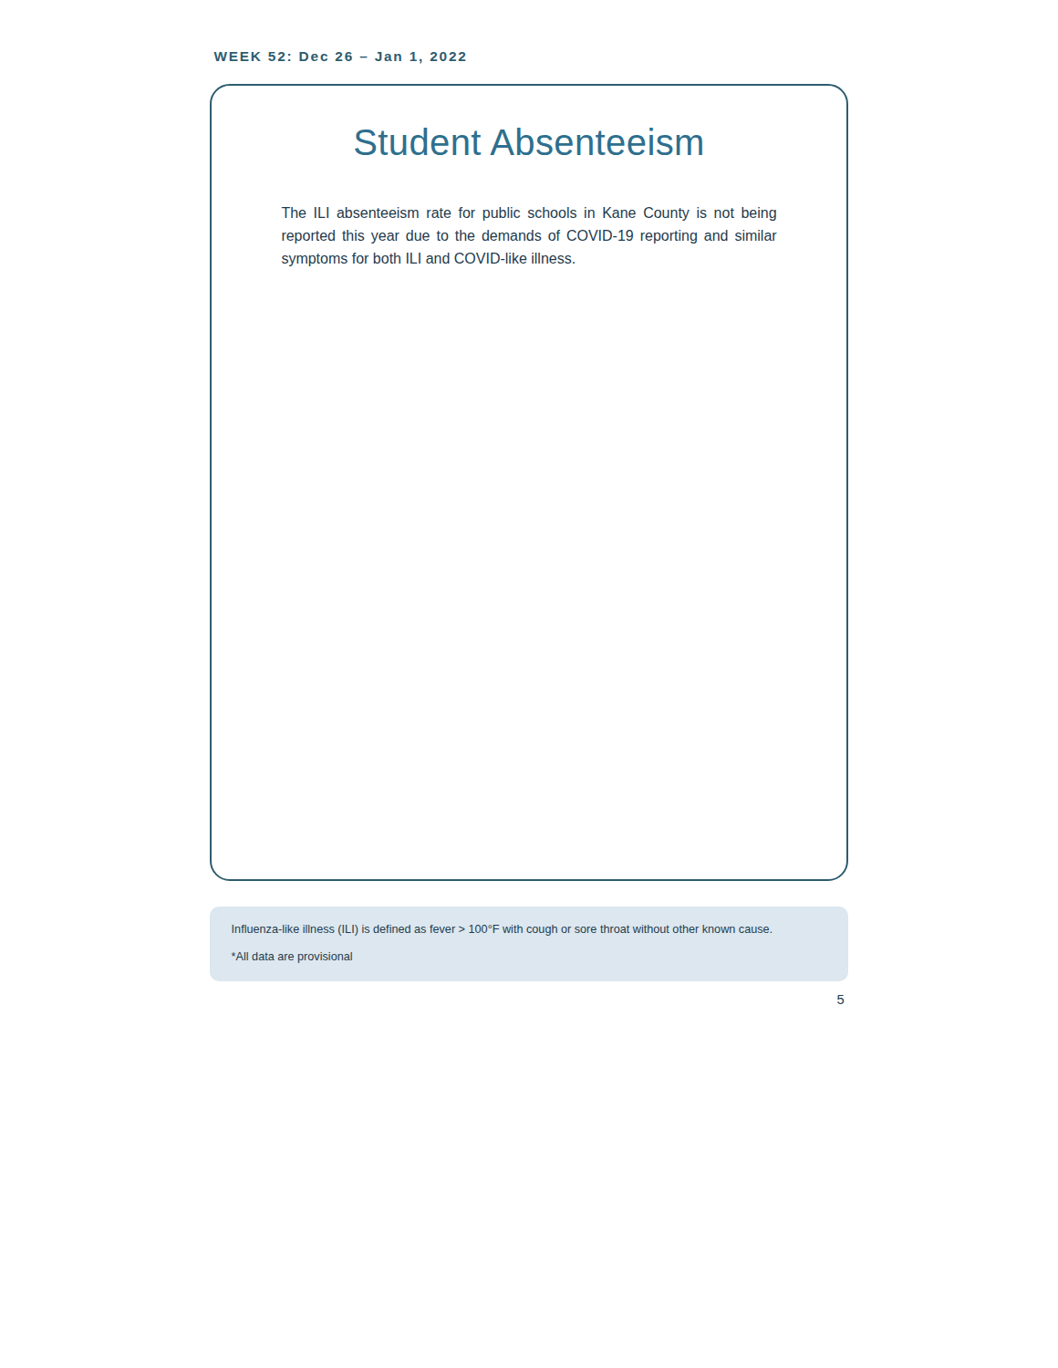WEEK 52: Dec 26 – Jan 1, 2022
Student Absenteeism
The ILI absenteeism rate for public schools in Kane County is not being reported this year due to the demands of COVID-19 reporting and similar symptoms for both ILI and COVID-like illness.
Influenza-like illness (ILI) is defined as fever > 100°F with cough or sore throat without other known cause.
*All data are provisional
5